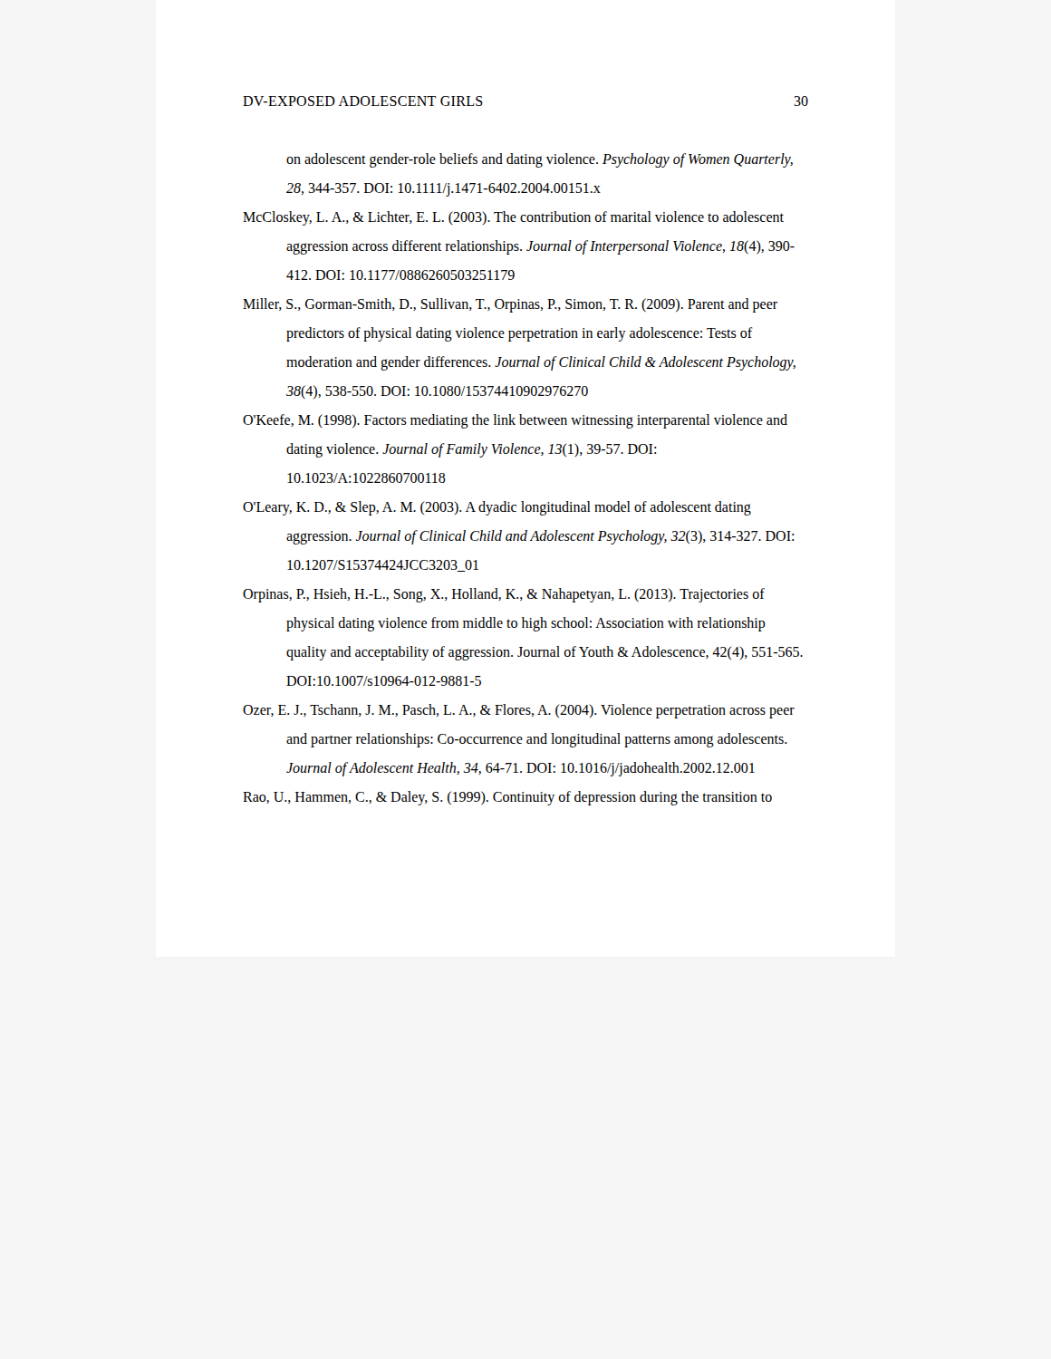DV-Exposed Adolescent Girls 30
References
on adolescent gender-role beliefs and dating violence. Psychology of Women Quarterly, 28, 344-357. DOI: 10.1111/j.1471-6402.2004.00151.x
McCloskey, L. A., & Lichter, E. L. (2003). The contribution of marital violence to adolescent aggression across different relationships. Journal of Interpersonal Violence, 18(4), 390-412. DOI: 10.1177/0886260503251179
Miller, S., Gorman-Smith, D., Sullivan, T., Orpinas, P., Simon, T. R. (2009). Parent and peer predictors of physical dating violence perpetration in early adolescence: Tests of moderation and gender differences. Journal of Clinical Child & Adolescent Psychology, 38(4), 538-550. DOI: 10.1080/15374410902976270
O'Keefe, M. (1998). Factors mediating the link between witnessing interparental violence and dating violence. Journal of Family Violence, 13(1), 39-57. DOI: 10.1023/A:1022860700118
O'Leary, K. D., & Slep, A. M. (2003). A dyadic longitudinal model of adolescent dating aggression. Journal of Clinical Child and Adolescent Psychology, 32(3), 314-327. DOI: 10.1207/S15374424JCC3203_01
Orpinas, P., Hsieh, H.-L., Song, X., Holland, K., & Nahapetyan, L. (2013). Trajectories of physical dating violence from middle to high school: Association with relationship quality and acceptability of aggression. Journal of Youth & Adolescence, 42(4), 551-565. DOI:10.1007/s10964-012-9881-5
Ozer, E. J., Tschann, J. M., Pasch, L. A., & Flores, A. (2004). Violence perpetration across peer and partner relationships: Co-occurrence and longitudinal patterns among adolescents. Journal of Adolescent Health, 34, 64-71. DOI: 10.1016/j/jadohealth.2002.12.001
Rao, U., Hammen, C., & Daley, S. (1999). Continuity of depression during the transition to